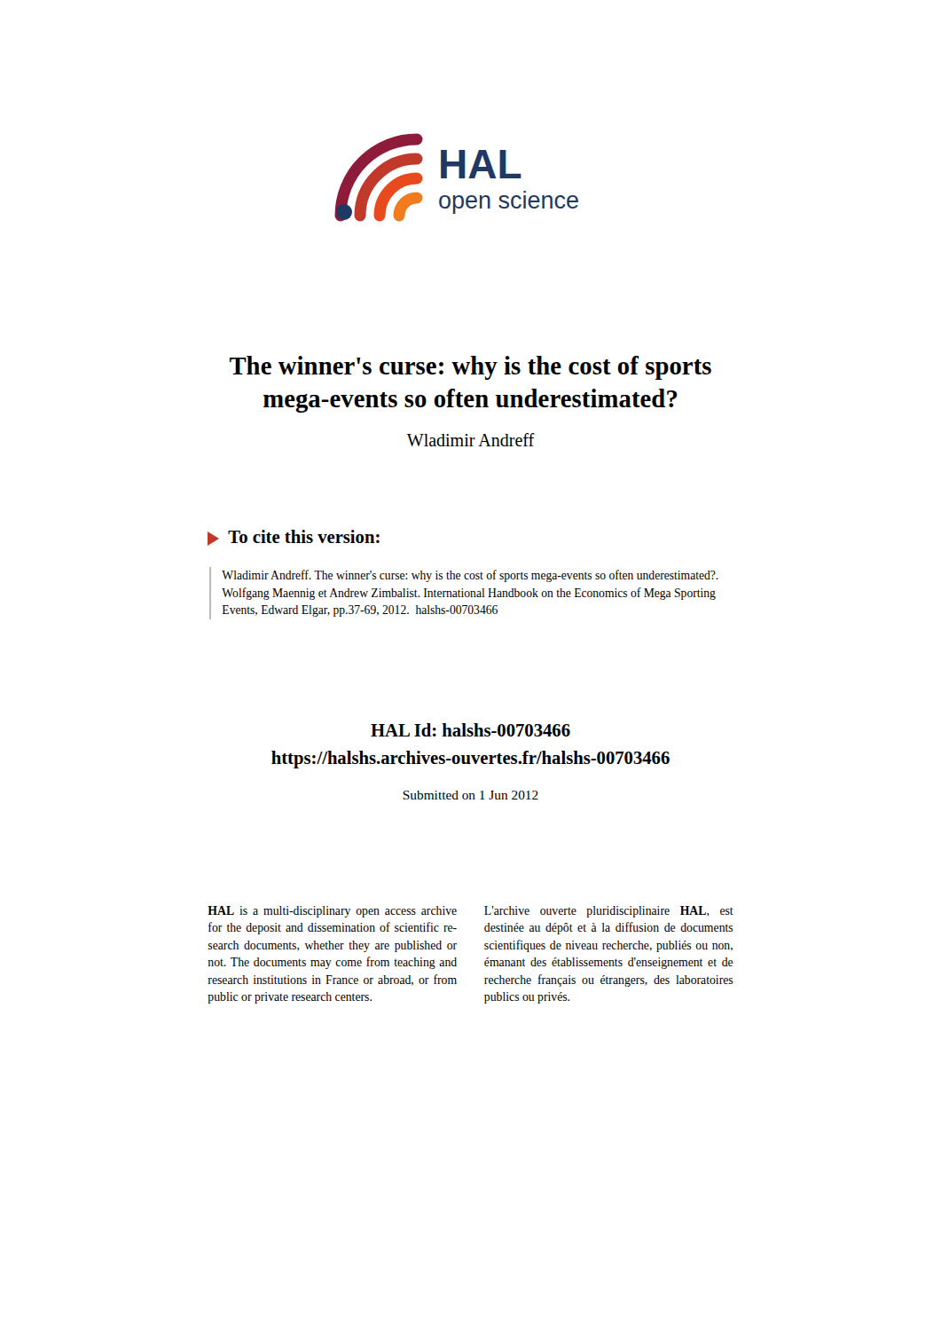HAL open science
The winner's curse: why is the cost of sports
mega-events so often underestimated?
Wladimir Andreff
To cite this version:
Wladimir Andreff. The winner's curse: why is the cost of sports mega-events so often underestimated?. Wolfgang Maennig et Andrew Zimbalist. International Handbook on the Economics of Mega Sporting Events, Edward Elgar, pp.37-69, 2012. halshs-00703466
HAL Id: halshs-00703466
https://halshs.archives-ouvertes.fr/halshs-00703466
Submitted on 1 Jun 2012
HAL is a multi-disciplinary open access archive for the deposit and dissemination of scientific research documents, whether they are published or not. The documents may come from teaching and research institutions in France or abroad, or from public or private research centers.
L'archive ouverte pluridisciplinaire HAL, est destinée au dépôt et à la diffusion de documents scientifiques de niveau recherche, publiés ou non, émanant des établissements d'enseignement et de recherche français ou étrangers, des laboratoires publics ou privés.